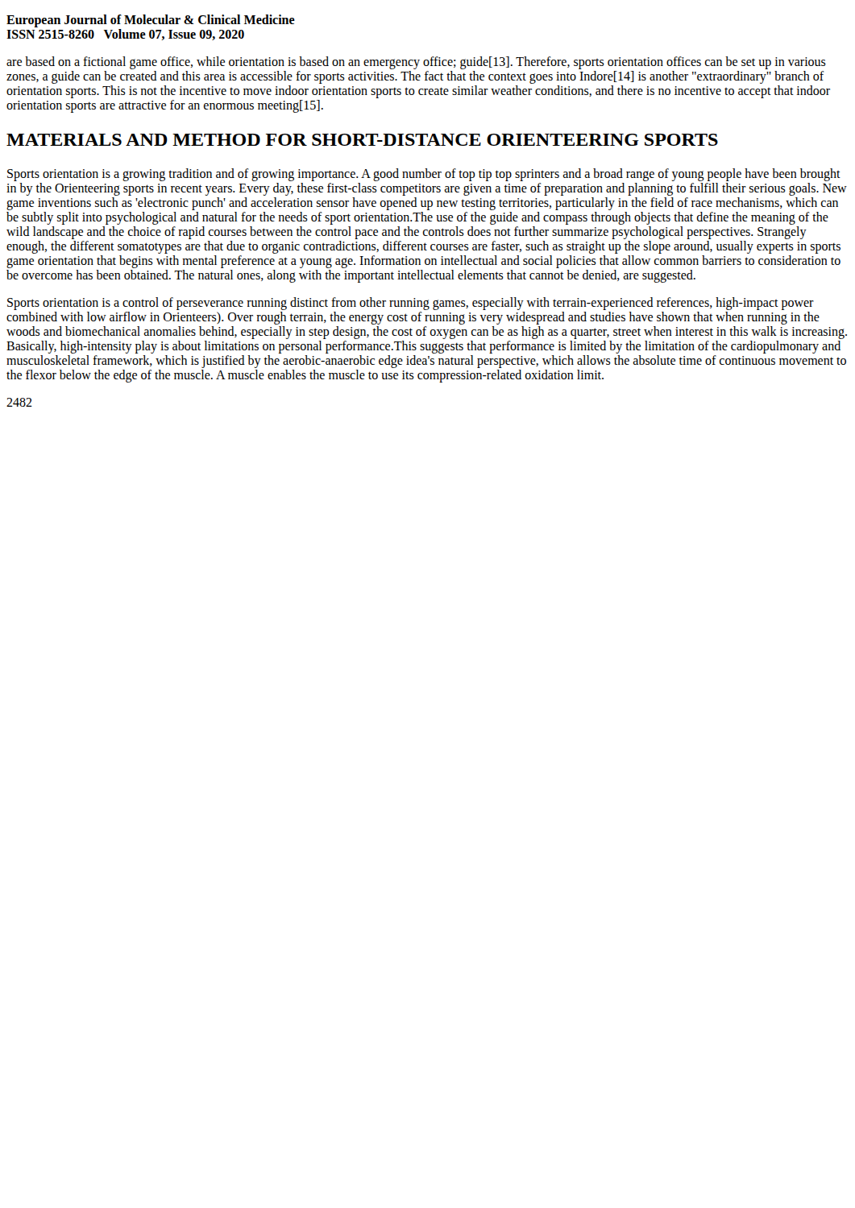European Journal of Molecular & Clinical Medicine
ISSN 2515-8260 Volume 07, Issue 09, 2020
are based on a fictional game office, while orientation is based on an emergency office; guide[13]. Therefore, sports orientation offices can be set up in various zones, a guide can be created and this area is accessible for sports activities. The fact that the context goes into Indore[14] is another "extraordinary" branch of orientation sports. This is not the incentive to move indoor orientation sports to create similar weather conditions, and there is no incentive to accept that indoor orientation sports are attractive for an enormous meeting[15].
MATERIALS AND METHOD FOR SHORT-DISTANCE ORIENTEERING SPORTS
Sports orientation is a growing tradition and of growing importance. A good number of top tip top sprinters and a broad range of young people have been brought in by the Orienteering sports in recent years. Every day, these first-class competitors are given a time of preparation and planning to fulfill their serious goals. New game inventions such as 'electronic punch' and acceleration sensor have opened up new testing territories, particularly in the field of race mechanisms, which can be subtly split into psychological and natural for the needs of sport orientation.The use of the guide and compass through objects that define the meaning of the wild landscape and the choice of rapid courses between the control pace and the controls does not further summarize psychological perspectives. Strangely enough, the different somatotypes are that due to organic contradictions, different courses are faster, such as straight up the slope around, usually experts in sports game orientation that begins with mental preference at a young age. Information on intellectual and social policies that allow common barriers to consideration to be overcome has been obtained. The natural ones, along with the important intellectual elements that cannot be denied, are suggested.
Sports orientation is a control of perseverance running distinct from other running games, especially with terrain-experienced references, high-impact power combined with low airflow in Orienteers). Over rough terrain, the energy cost of running is very widespread and studies have shown that when running in the woods and biomechanical anomalies behind, especially in step design, the cost of oxygen can be as high as a quarter, street when interest in this walk is increasing. Basically, high-intensity play is about limitations on personal performance.This suggests that performance is limited by the limitation of the cardiopulmonary and musculoskeletal framework, which is justified by the aerobic-anaerobic edge idea's natural perspective, which allows the absolute time of continuous movement to the flexor below the edge of the muscle. A muscle enables the muscle to use its compression-related oxidation limit.
2482